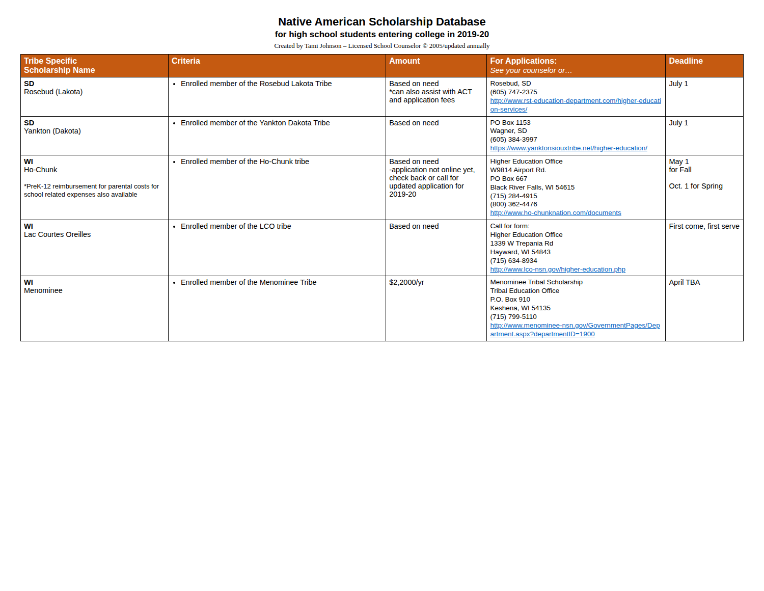Native American Scholarship Database
for high school students entering college in 2019-20
Created by Tami Johnson – Licensed School Counselor © 2005/updated annually
| Tribe Specific Scholarship Name | Criteria | Amount | For Applications: See your counselor or… | Deadline |
| --- | --- | --- | --- | --- |
| SD Rosebud (Lakota) | Enrolled member of the Rosebud Lakota Tribe | Based on need *can also assist with ACT and application fees | Rosebud, SD (605) 747-2375 http://www.rst-education-department.com/higher-education-services/ | July 1 |
| SD Yankton (Dakota) | Enrolled member of the Yankton Dakota Tribe | Based on need | PO Box 1153 Wagner, SD (605) 384-3997 https://www.yanktonsiouxtribe.net/higher-education/ | July 1 |
| WI Ho-Chunk *PreK-12 reimbursement for parental costs for school related expenses also available | Enrolled member of the Ho-Chunk tribe | Based on need -application not online yet, check back or call for updated application for 2019-20 | Higher Education Office W9814 Airport Rd. PO Box 667 Black River Falls, WI 54615 (715) 284-4915 (800) 362-4476 http://www.ho-chunknation.com/documents | May 1 for Fall Oct. 1 for Spring |
| WI Lac Courtes Oreilles | Enrolled member of the LCO tribe | Based on need | Call for form: Higher Education Office 1339 W Trepania Rd Hayward, WI 54843 (715) 634-8934 http://www.lco-nsn.gov/higher-education.php | First come, first serve |
| WI Menominee | Enrolled member of the Menominee Tribe | $2,2000/yr | Menominee Tribal Scholarship Tribal Education Office P.O. Box 910 Keshena, WI 54135 (715) 799-5110 http://www.menominee-nsn.gov/GovernmentPages/Department.aspx?departmentID=1900 | April TBA |